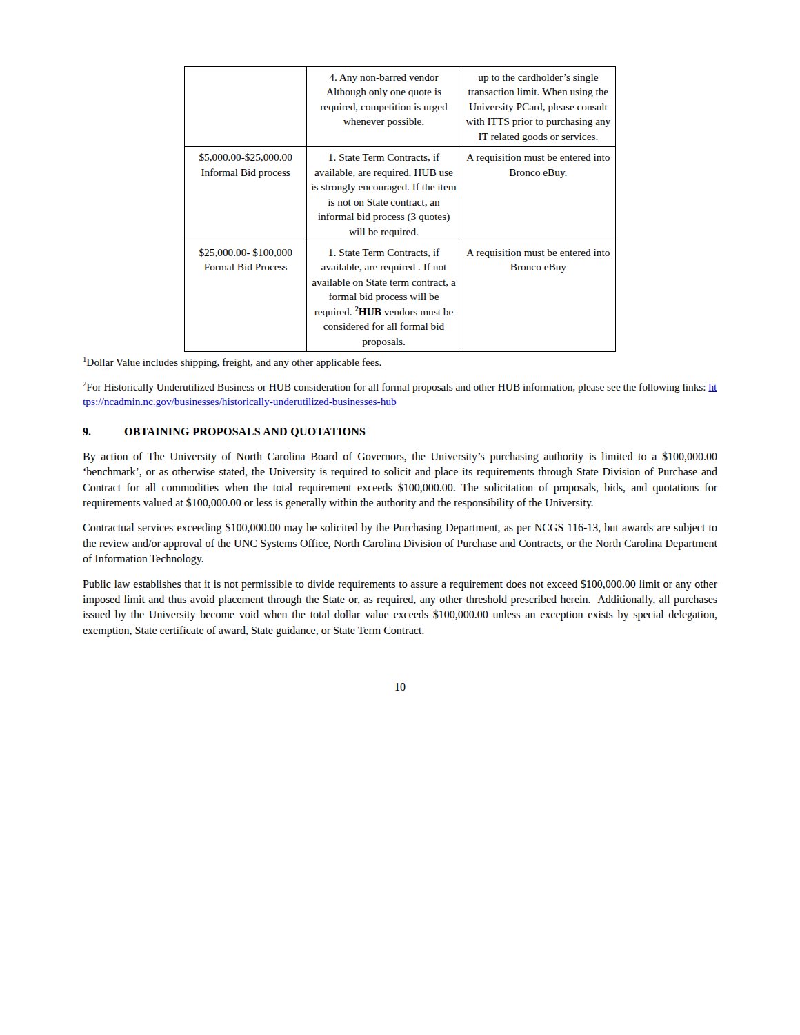| | 4. Any non-barred vendor Although only one quote is required, competition is urged whenever possible. | up to the cardholder’s single transaction limit. When using the University PCard, please consult with ITTS prior to purchasing any IT related goods or services. |
| $5,000.00-$25,000.00 Informal Bid process | 1. State Term Contracts, if available, are required. HUB use is strongly encouraged. If the item is not on State contract, an informal bid process (3 quotes) will be required. | A requisition must be entered into Bronco eBuy. |
| $25,000.00- $100,000 Formal Bid Process | 1. State Term Contracts, if available, are required . If not available on State term contract, a formal bid process will be required. 2 HUB vendors must be considered for all formal bid proposals. | A requisition must be entered into Bronco eBuy |
1Dollar Value includes shipping, freight, and any other applicable fees.
2For Historically Underutilized Business or HUB consideration for all formal proposals and other HUB information, please see the following links: https://ncadmin.nc.gov/businesses/historically-underutilized-businesses-hub
9.
OBTAINING PROPOSALS AND QUOTATIONS
By action of The University of North Carolina Board of Governors, the University’s purchasing authority is limited to a $100,000.00 ‘benchmark’, or as otherwise stated, the University is required to solicit and place its requirements through State Division of Purchase and Contract for all commodities when the total requirement exceeds $100,000.00. The solicitation of proposals, bids, and quotations for requirements valued at $100,000.00 or less is generally within the authority and the responsibility of the University.
Contractual services exceeding $100,000.00 may be solicited by the Purchasing Department, as per NCGS 116-13, but awards are subject to the review and/or approval of the UNC Systems Office, North Carolina Division of Purchase and Contracts, or the North Carolina Department of Information Technology.
Public law establishes that it is not permissible to divide requirements to assure a requirement does not exceed $100,000.00 limit or any other imposed limit and thus avoid placement through the State or, as required, any other threshold prescribed herein. Additionally, all purchases issued by the University become void when the total dollar value exceeds $100,000.00 unless an exception exists by special delegation, exemption, State certificate of award, State guidance, or State Term Contract.
10